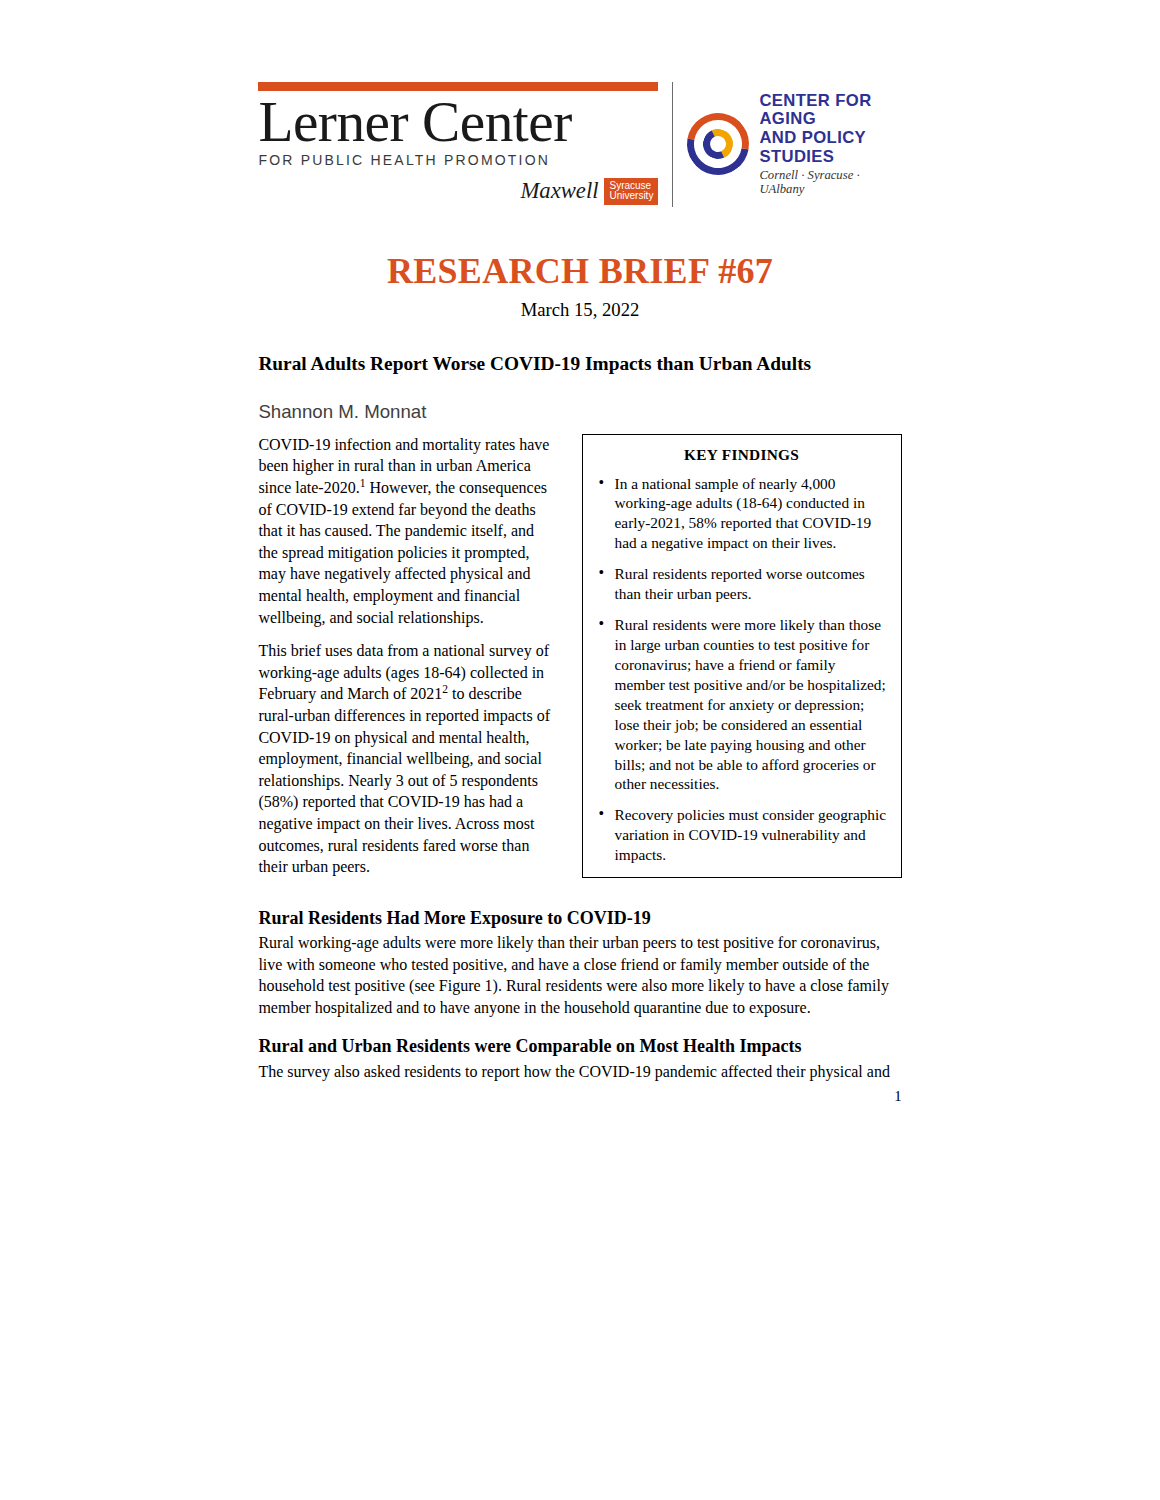Lerner Center
FOR PUBLIC HEALTH PROMOTION
Maxwell Syracuse
University
Center for Aging
and Policy Studies
Cornell · Syracuse · UAlbany
RESEARCH BRIEF #67
March 15, 2022
Rural Adults Report Worse COVID-19 Impacts than Urban Adults
Shannon M. Monnat
COVID-19 infection and mortality rates have been higher in rural than in urban America since late-2020.1 However, the consequences of COVID-19 extend far beyond the deaths that it has caused. The pandemic itself, and the spread mitigation policies it prompted, may have negatively affected physical and mental health, employment and financial wellbeing, and social relationships.
This brief uses data from a national survey of working-age adults (ages 18-64) collected in February and March of 20212 to describe rural-urban differences in reported impacts of COVID-19 on physical and mental health, employment, financial wellbeing, and social relationships. Nearly 3 out of 5 respondents (58%) reported that COVID-19 has had a negative impact on their lives. Across most outcomes, rural residents fared worse than their urban peers.
KEY FINDINGS
In a national sample of nearly 4,000 working-age adults (18-64) conducted in early-2021, 58% reported that COVID-19 had a negative impact on their lives.
Rural residents reported worse outcomes than their urban peers.
Rural residents were more likely than those in large urban counties to test positive for coronavirus; have a friend or family member test positive and/or be hospitalized; seek treatment for anxiety or depression; lose their job; be considered an essential worker; be late paying housing and other bills; and not be able to afford groceries or other necessities.
Recovery policies must consider geographic variation in COVID-19 vulnerability and impacts.
Rural Residents Had More Exposure to COVID-19
Rural working-age adults were more likely than their urban peers to test positive for coronavirus, live with someone who tested positive, and have a close friend or family member outside of the household test positive (see Figure 1). Rural residents were also more likely to have a close family member hospitalized and to have anyone in the household quarantine due to exposure.
Rural and Urban Residents were Comparable on Most Health Impacts
The survey also asked residents to report how the COVID-19 pandemic affected their physical and
1